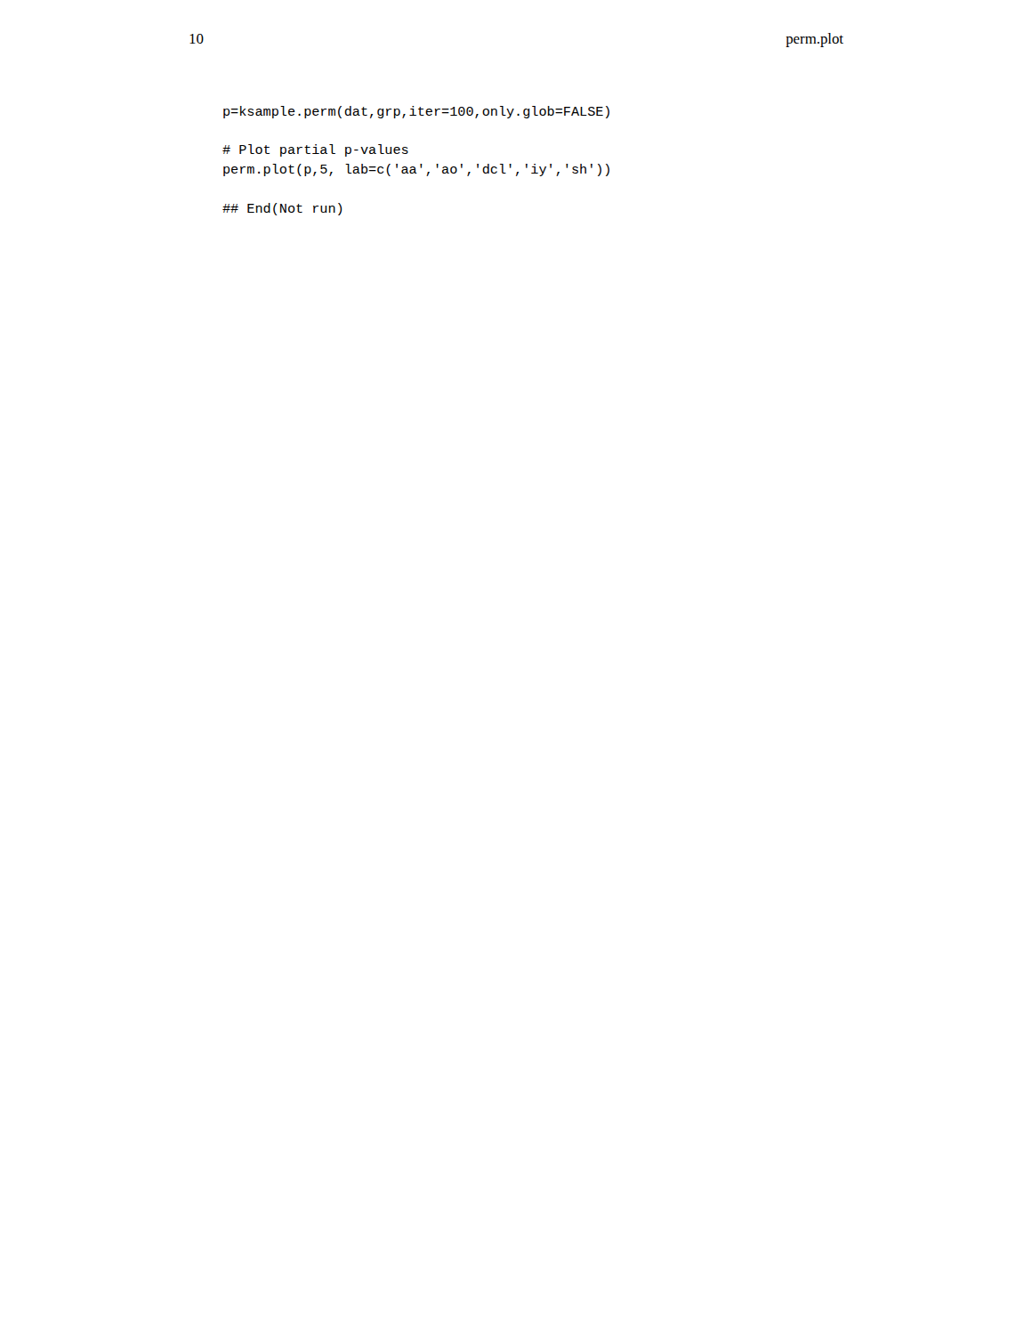10 perm.plot
p=ksample.perm(dat,grp,iter=100,only.glob=FALSE)
# Plot partial p-values
perm.plot(p,5, lab=c('aa','ao','dcl','iy','sh'))
## End(Not run)